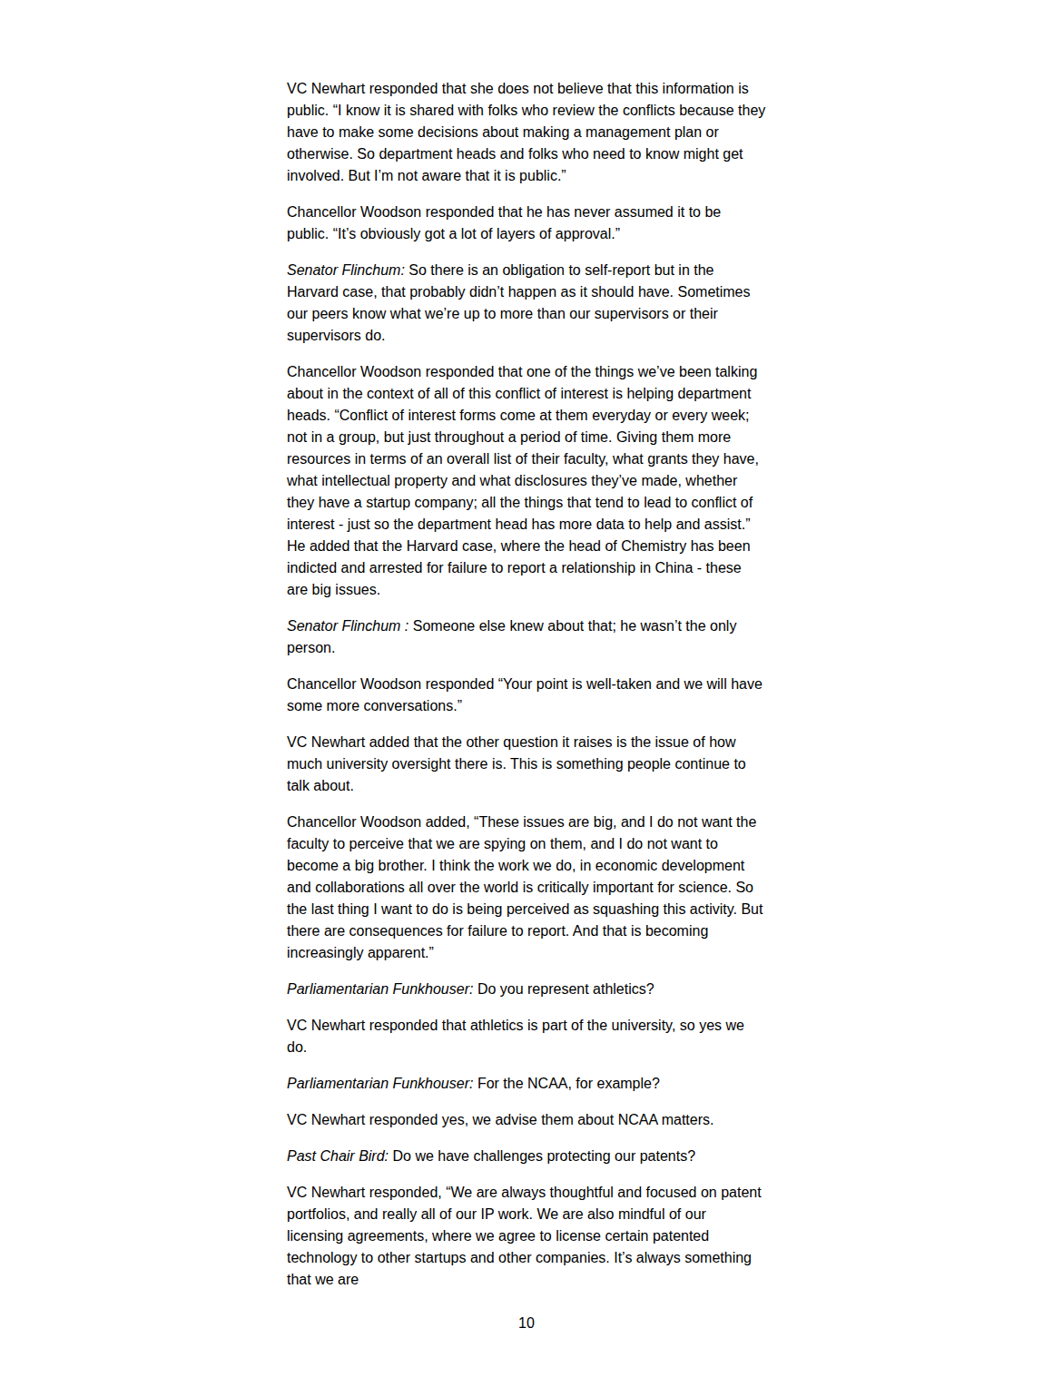VC Newhart responded that she does not believe that this information is public. “I know it is shared with folks who review the conflicts because they have to make some decisions about making a management plan or otherwise. So department heads and folks who need to know might get involved. But I’m not aware that it is public.”
Chancellor Woodson responded that he has never assumed it to be public. “It’s obviously got a lot of layers of approval.”
Senator Flinchum: So there is an obligation to self-report but in the Harvard case, that probably didn’t happen as it should have. Sometimes our peers know what we’re up to more than our supervisors or their supervisors do.
Chancellor Woodson responded that one of the things we’ve been talking about in the context of all of this conflict of interest is helping department heads. “Conflict of interest forms come at them everyday or every week; not in a group, but just throughout a period of time. Giving them more resources in terms of an overall list of their faculty, what grants they have, what intellectual property and what disclosures they’ve made, whether they have a startup company; all the things that tend to lead to conflict of interest - just so the department head has more data to help and assist.” He added that the Harvard case, where the head of Chemistry has been indicted and arrested for failure to report a relationship in China - these are big issues.
Senator Flinchum : Someone else knew about that; he wasn’t the only person.
Chancellor Woodson responded “Your point is well-taken and we will have some more conversations.”
VC Newhart added that the other question it raises is the issue of how much university oversight there is. This is something people continue to talk about.
Chancellor Woodson added, “These issues are big, and I do not want the faculty to perceive that we are spying on them, and I do not want to become a big brother. I think the work we do, in economic development and collaborations all over the world is critically important for science. So the last thing I want to do is being perceived as squashing this activity. But there are consequences for failure to report. And that is becoming increasingly apparent.”
Parliamentarian Funkhouser: Do you represent athletics?
VC Newhart responded that athletics is part of the university, so yes we do.
Parliamentarian Funkhouser: For the NCAA, for example?
VC Newhart responded yes, we advise them about NCAA matters.
Past Chair Bird: Do we have challenges protecting our patents?
VC Newhart responded, “We are always thoughtful and focused on patent portfolios, and really all of our IP work. We are also mindful of our licensing agreements, where we agree to license certain patented technology to other startups and other companies. It’s always something that we are
10